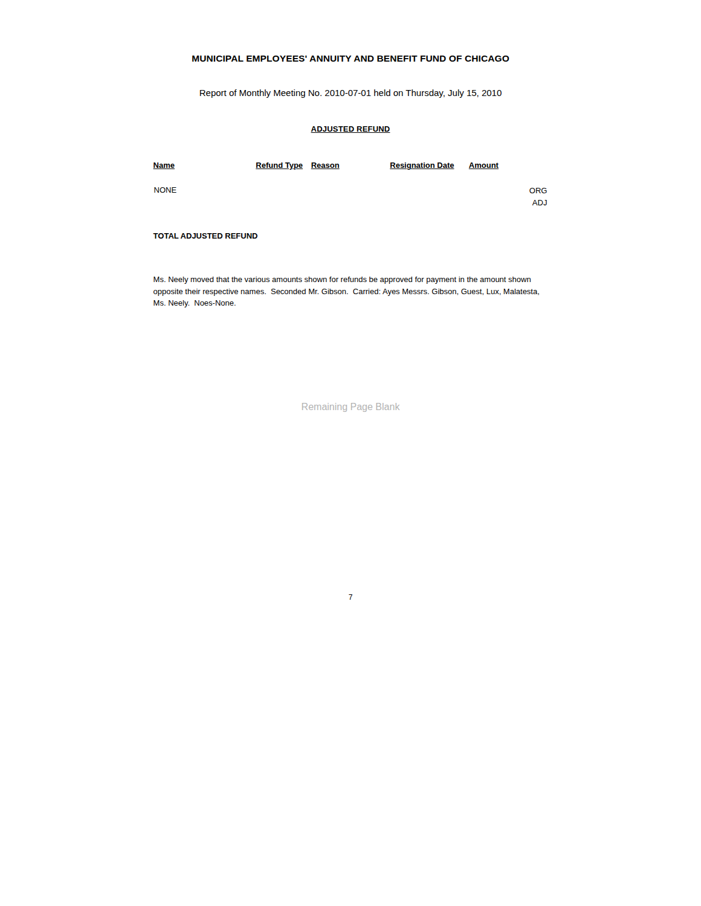MUNICIPAL EMPLOYEES' ANNUITY AND BENEFIT FUND OF CHICAGO
Report of Monthly Meeting No. 2010-07-01 held on Thursday, July 15, 2010
ADJUSTED REFUND
| Name | Refund Type | Reason | Resignation Date | Amount | |
| --- | --- | --- | --- | --- | --- |
| NONE | | | | | ORG ADJ |
TOTAL ADJUSTED REFUND
Ms. Neely moved that the various amounts shown for refunds be approved for payment in the amount shown opposite their respective names. Seconded Mr. Gibson. Carried: Ayes Messrs. Gibson, Guest, Lux, Malatesta, Ms. Neely. Noes-None.
Remaining Page Blank
7